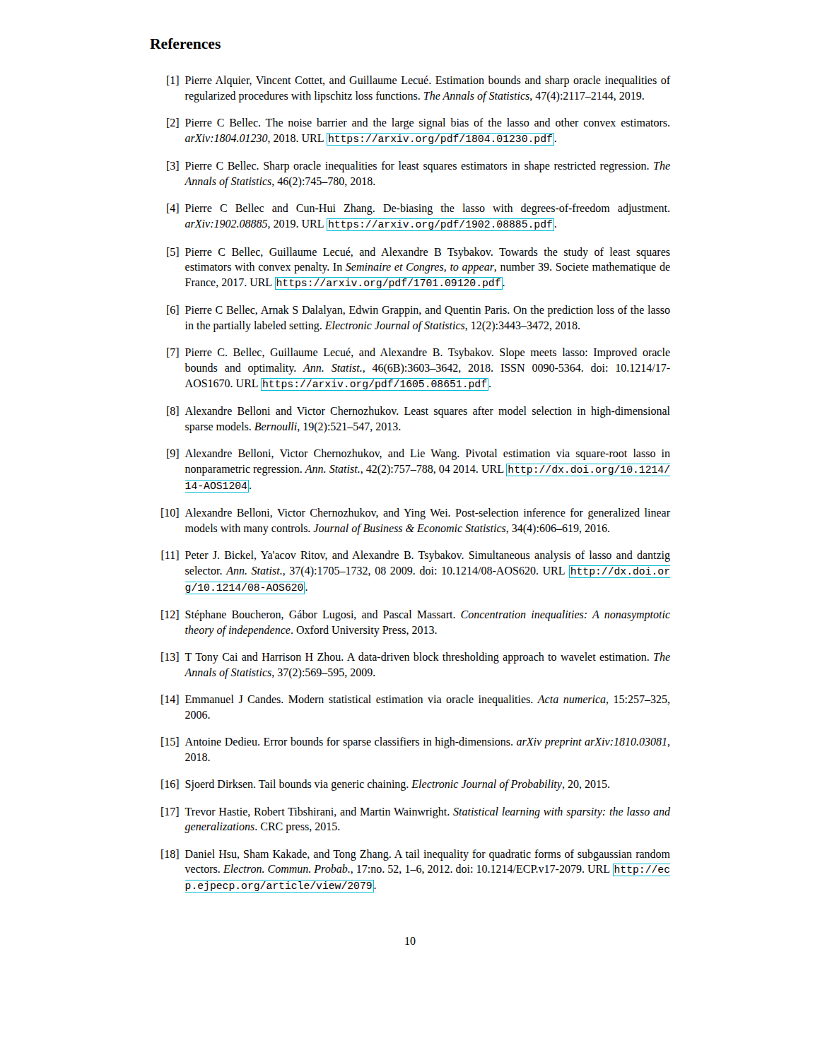References
Pierre Alquier, Vincent Cottet, and Guillaume Lecué. Estimation bounds and sharp oracle inequalities of regularized procedures with lipschitz loss functions. The Annals of Statistics, 47(4):2117–2144, 2019.
Pierre C Bellec. The noise barrier and the large signal bias of the lasso and other convex estimators. arXiv:1804.01230, 2018. URL https://arxiv.org/pdf/1804.01230.pdf.
Pierre C Bellec. Sharp oracle inequalities for least squares estimators in shape restricted regression. The Annals of Statistics, 46(2):745–780, 2018.
Pierre C Bellec and Cun-Hui Zhang. De-biasing the lasso with degrees-of-freedom adjustment. arXiv:1902.08885, 2019. URL https://arxiv.org/pdf/1902.08885.pdf.
Pierre C Bellec, Guillaume Lecué, and Alexandre B Tsybakov. Towards the study of least squares estimators with convex penalty. In Seminaire et Congres, to appear, number 39. Societe mathematique de France, 2017. URL https://arxiv.org/pdf/1701.09120.pdf.
Pierre C Bellec, Arnak S Dalalyan, Edwin Grappin, and Quentin Paris. On the prediction loss of the lasso in the partially labeled setting. Electronic Journal of Statistics, 12(2):3443–3472, 2018.
Pierre C. Bellec, Guillaume Lecué, and Alexandre B. Tsybakov. Slope meets lasso: Improved oracle bounds and optimality. Ann. Statist., 46(6B):3603–3642, 2018. ISSN 0090-5364. doi: 10.1214/17-AOS1670. URL https://arxiv.org/pdf/1605.08651.pdf.
Alexandre Belloni and Victor Chernozhukov. Least squares after model selection in high-dimensional sparse models. Bernoulli, 19(2):521–547, 2013.
Alexandre Belloni, Victor Chernozhukov, and Lie Wang. Pivotal estimation via square-root lasso in nonparametric regression. Ann. Statist., 42(2):757–788, 04 2014. URL http://dx.doi.org/10.1214/14-AOS1204.
Alexandre Belloni, Victor Chernozhukov, and Ying Wei. Post-selection inference for generalized linear models with many controls. Journal of Business & Economic Statistics, 34(4):606–619, 2016.
Peter J. Bickel, Ya'acov Ritov, and Alexandre B. Tsybakov. Simultaneous analysis of lasso and dantzig selector. Ann. Statist., 37(4):1705–1732, 08 2009. doi: 10.1214/08-AOS620. URL http://dx.doi.org/10.1214/08-AOS620.
Stéphane Boucheron, Gábor Lugosi, and Pascal Massart. Concentration inequalities: A nonasymptotic theory of independence. Oxford University Press, 2013.
T Tony Cai and Harrison H Zhou. A data-driven block thresholding approach to wavelet estimation. The Annals of Statistics, 37(2):569–595, 2009.
Emmanuel J Candes. Modern statistical estimation via oracle inequalities. Acta numerica, 15:257–325, 2006.
Antoine Dedieu. Error bounds for sparse classifiers in high-dimensions. arXiv preprint arXiv:1810.03081, 2018.
Sjoerd Dirksen. Tail bounds via generic chaining. Electronic Journal of Probability, 20, 2015.
Trevor Hastie, Robert Tibshirani, and Martin Wainwright. Statistical learning with sparsity: the lasso and generalizations. CRC press, 2015.
Daniel Hsu, Sham Kakade, and Tong Zhang. A tail inequality for quadratic forms of subgaussian random vectors. Electron. Commun. Probab., 17:no. 52, 1–6, 2012. doi: 10.1214/ECP.v17-2079. URL http://ecp.ejpecp.org/article/view/2079.
10